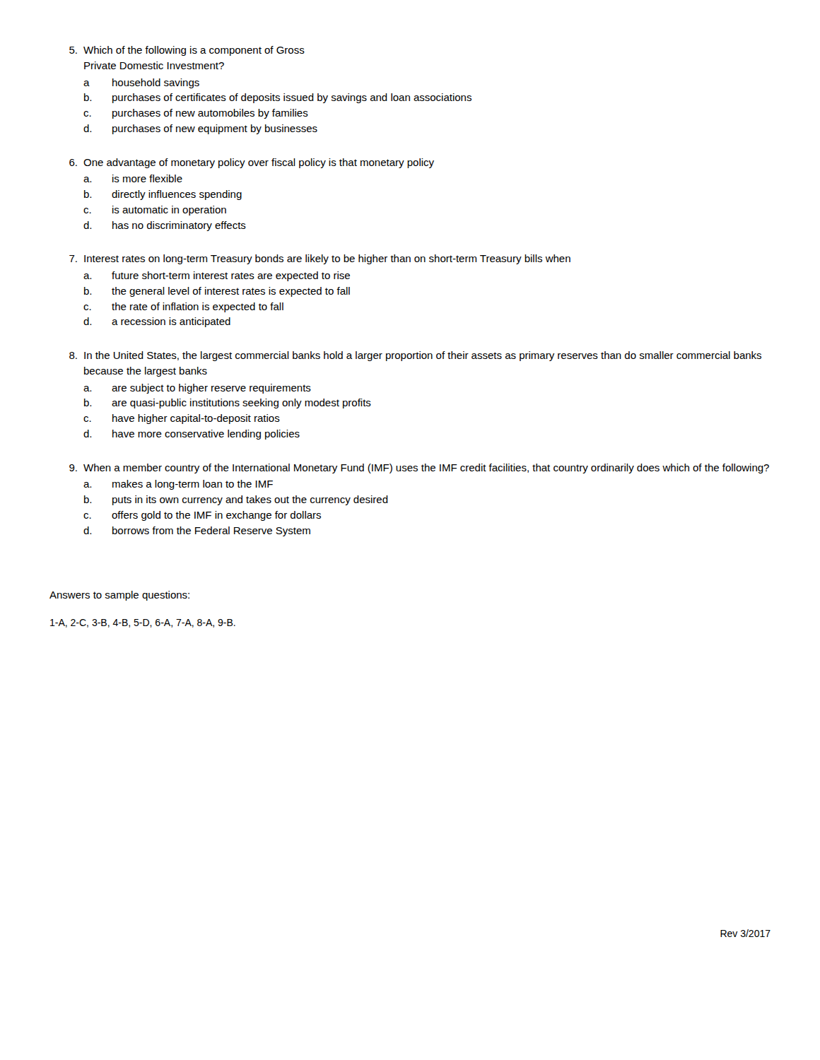5. Which of the following is a component of Gross
Private Domestic Investment?
ahousehold savings
b. purchases of certificates of deposits issued by savings and loan associations
c. purchases of new automobiles by families
d. purchases of new equipment by businesses
6. One advantage of monetary policy over fiscal policy is that monetary policy
a. is more flexible
b. directly influences spending
c. is automatic in operation
d. has no discriminatory effects
7. Interest rates on long-term Treasury bonds are likely to be higher than on short-term Treasury bills when
a. future short-term interest rates are expected to rise
b. the general level of interest rates is expected to fall
c. the rate of inflation is expected to fall
d. a recession is anticipated
8. In the United States, the largest commercial banks hold a larger proportion of their assets as primary reserves than do smaller commercial banks because the largest banks
a. are subject to higher reserve requirements
b. are quasi-public institutions seeking only modest profits
c. have higher capital-to-deposit ratios
d. have more conservative lending policies
9. When a member country of the International Monetary Fund (IMF) uses the IMF credit facilities, that country ordinarily does which of the following?
a. makes a long-term loan to the IMF
b. puts in its own currency and takes out the currency desired
c. offers gold to the IMF in exchange for dollars
d. borrows from the Federal Reserve System
Answers to sample questions:
1-A, 2-C, 3-B, 4-B, 5-D, 6-A, 7-A, 8-A, 9-B.
Rev 3/2017